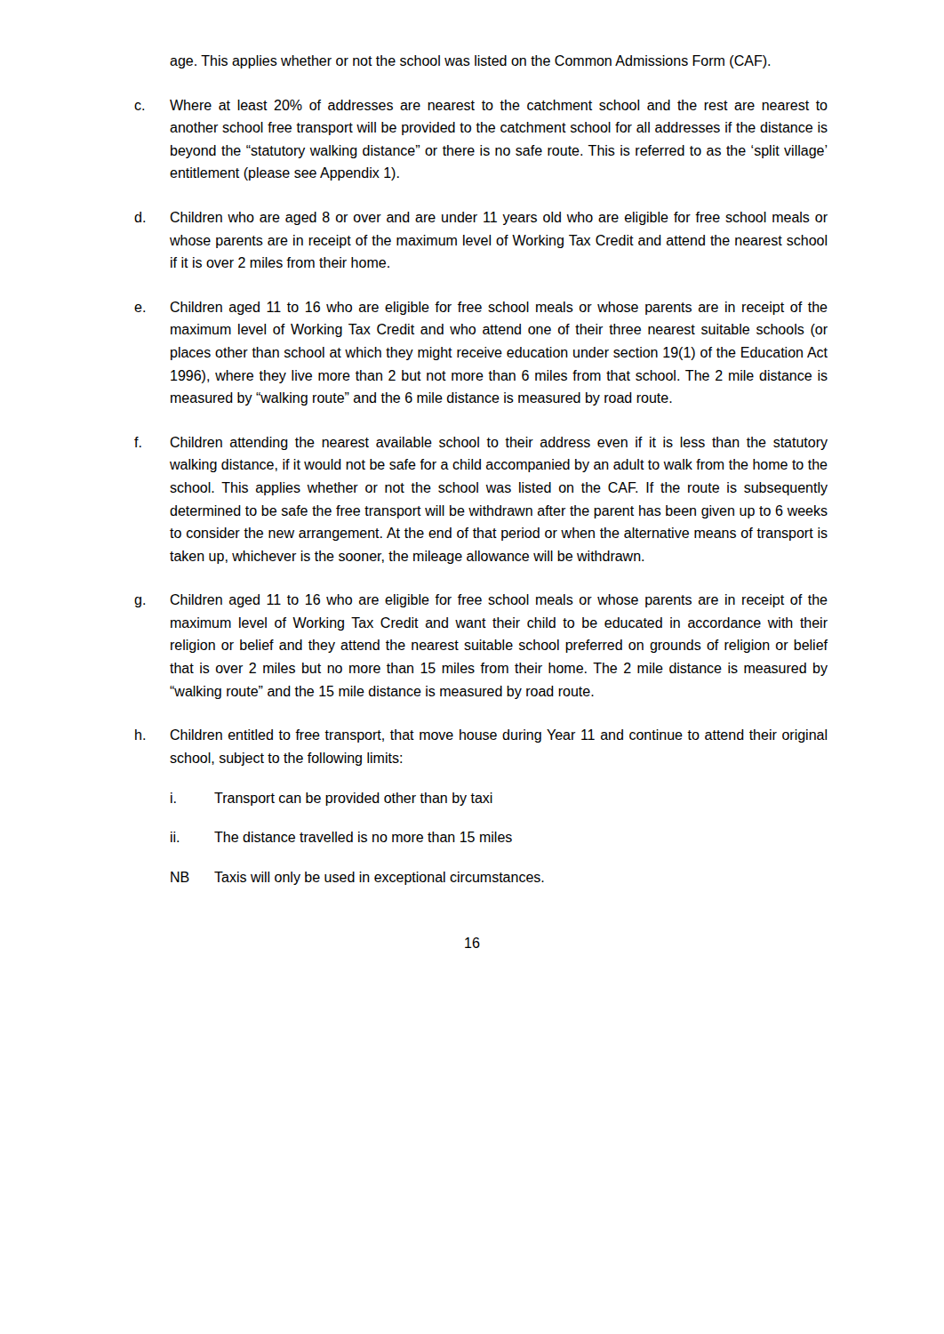age. This applies whether or not the school was listed on the Common Admissions Form (CAF).
c. Where at least 20% of addresses are nearest to the catchment school and the rest are nearest to another school free transport will be provided to the catchment school for all addresses if the distance is beyond the “statutory walking distance” or there is no safe route. This is referred to as the ‘split village’ entitlement (please see Appendix 1).
d. Children who are aged 8 or over and are under 11 years old who are eligible for free school meals or whose parents are in receipt of the maximum level of Working Tax Credit and attend the nearest school if it is over 2 miles from their home.
e. Children aged 11 to 16 who are eligible for free school meals or whose parents are in receipt of the maximum level of Working Tax Credit and who attend one of their three nearest suitable schools (or places other than school at which they might receive education under section 19(1) of the Education Act 1996), where they live more than 2 but not more than 6 miles from that school. The 2 mile distance is measured by “walking route” and the 6 mile distance is measured by road route.
f. Children attending the nearest available school to their address even if it is less than the statutory walking distance, if it would not be safe for a child accompanied by an adult to walk from the home to the school. This applies whether or not the school was listed on the CAF. If the route is subsequently determined to be safe the free transport will be withdrawn after the parent has been given up to 6 weeks to consider the new arrangement. At the end of that period or when the alternative means of transport is taken up, whichever is the sooner, the mileage allowance will be withdrawn.
g. Children aged 11 to 16 who are eligible for free school meals or whose parents are in receipt of the maximum level of Working Tax Credit and want their child to be educated in accordance with their religion or belief and they attend the nearest suitable school preferred on grounds of religion or belief that is over 2 miles but no more than 15 miles from their home. The 2 mile distance is measured by “walking route” and the 15 mile distance is measured by road route.
h. Children entitled to free transport, that move house during Year 11 and continue to attend their original school, subject to the following limits:
i. Transport can be provided other than by taxi
ii. The distance travelled is no more than 15 miles
NB Taxis will only be used in exceptional circumstances.
16